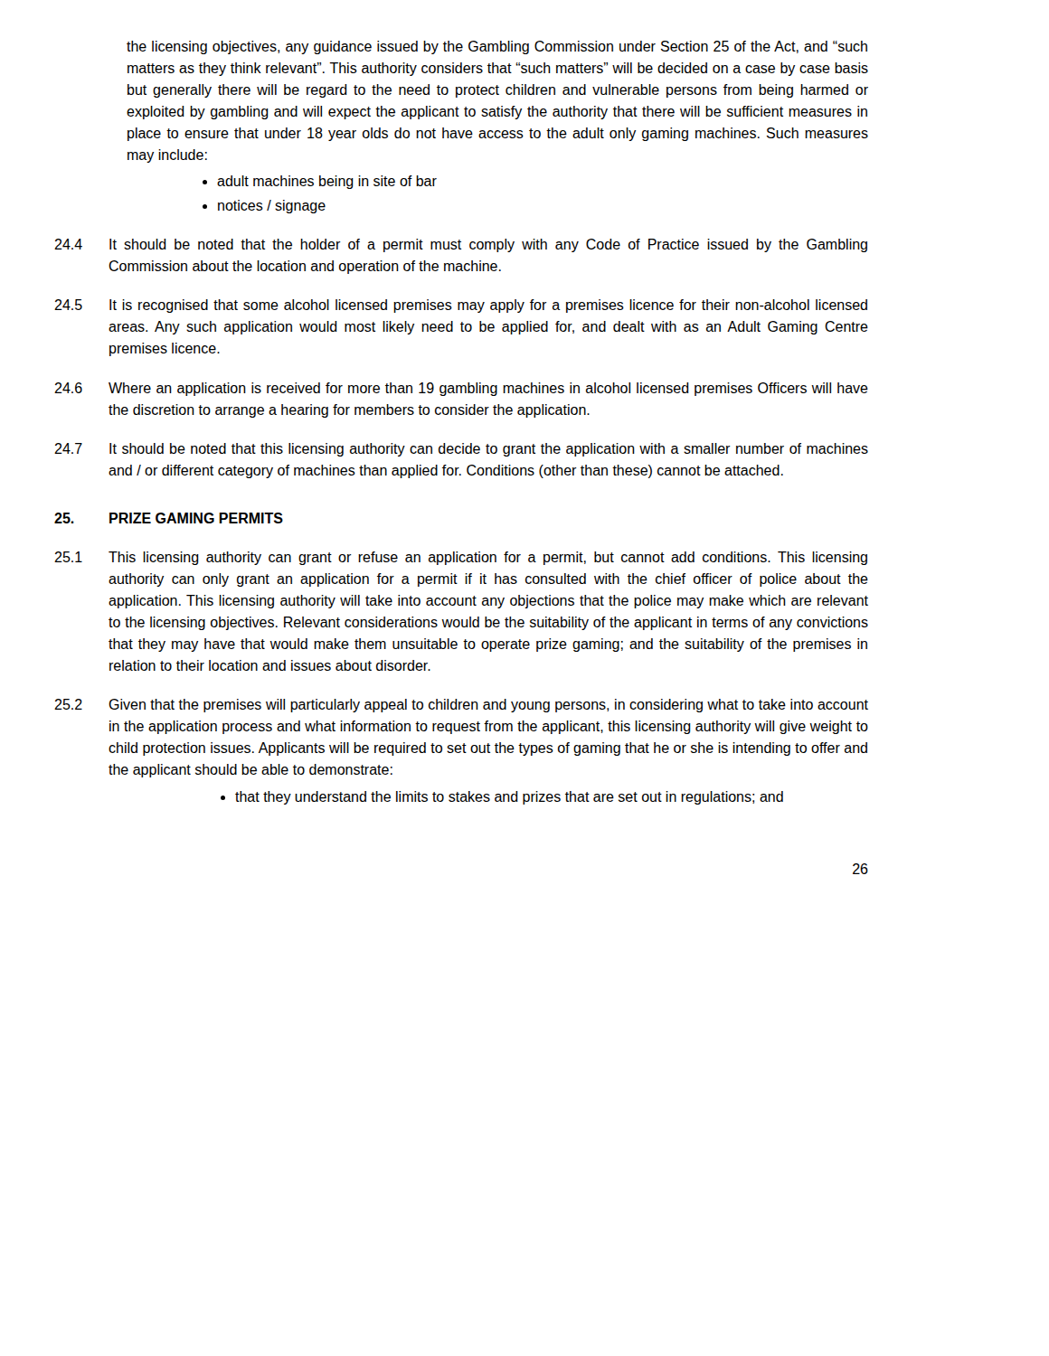the licensing objectives, any guidance issued by the Gambling Commission under Section 25 of the Act, and “such matters as they think relevant”. This authority considers that “such matters” will be decided on a case by case basis but generally there will be regard to the need to protect children and vulnerable persons from being harmed or exploited by gambling and will expect the applicant to satisfy the authority that there will be sufficient measures in place to ensure that under 18 year olds do not have access to the adult only gaming machines. Such measures may include:
adult machines being in site of bar
notices / signage
24.4
It should be noted that the holder of a permit must comply with any Code of Practice issued by the Gambling Commission about the location and operation of the machine.
24.5
It is recognised that some alcohol licensed premises may apply for a premises licence for their non-alcohol licensed areas. Any such application would most likely need to be applied for, and dealt with as an Adult Gaming Centre premises licence.
24.6
Where an application is received for more than 19 gambling machines in alcohol licensed premises Officers will have the discretion to arrange a hearing for members to consider the application.
24.7
It should be noted that this licensing authority can decide to grant the application with a smaller number of machines and / or different category of machines than applied for. Conditions (other than these) cannot be attached.
25. PRIZE GAMING PERMITS
25.1
This licensing authority can grant or refuse an application for a permit, but cannot add conditions. This licensing authority can only grant an application for a permit if it has consulted with the chief officer of police about the application. This licensing authority will take into account any objections that the police may make which are relevant to the licensing objectives. Relevant considerations would be the suitability of the applicant in terms of any convictions that they may have that would make them unsuitable to operate prize gaming; and the suitability of the premises in relation to their location and issues about disorder.
25.2
Given that the premises will particularly appeal to children and young persons, in considering what to take into account in the application process and what information to request from the applicant, this licensing authority will give weight to child protection issues. Applicants will be required to set out the types of gaming that he or she is intending to offer and the applicant should be able to demonstrate:
that they understand the limits to stakes and prizes that are set out in regulations; and
26